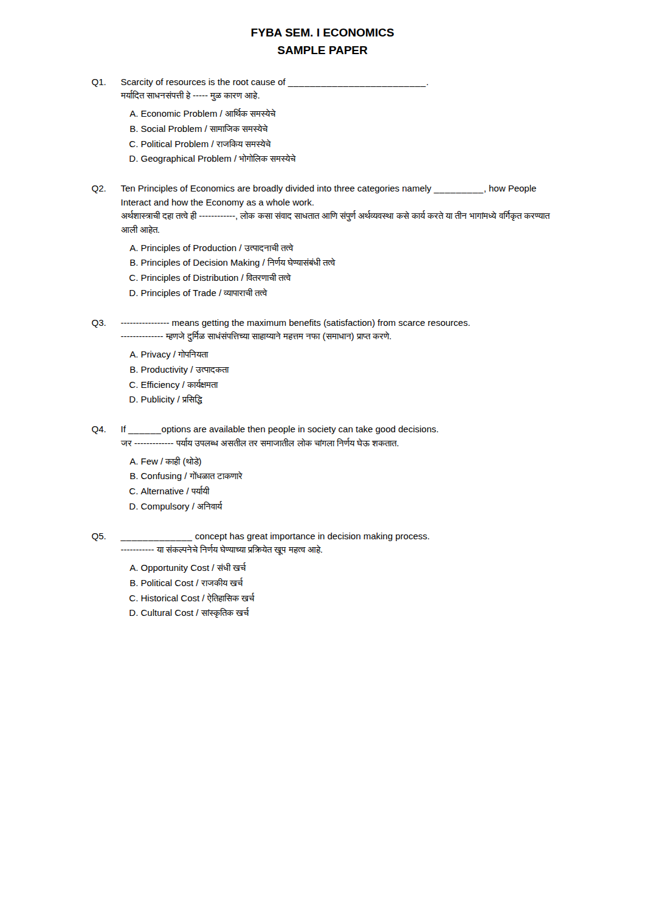FYBA SEM. I ECONOMICS
SAMPLE PAPER
Q1.
Scarcity of resources is the root cause of _________________________.
मर्यादित साधनसंपत्ती हे ----- मुळ कारण आहे.
Economic Problem / आर्थिक समस्येचे
Social Problem / सामाजिक समस्येचे
Political Problem / राजकिय समस्येचे
Geographical Problem / भोगोलिक समस्येचे
Q2.
Ten Principles of Economics are broadly divided into three categories namely _________, how People Interact and how the Economy as a whole work.
अर्थशास्त्राची दहा तत्वे ही ------------, लोक कसा संवाद साधतात आणि संपुर्ण अर्थव्यवस्था कसे कार्य करते या तीन भागांमध्ये वर्गिकृत करण्यात आली आहेत.
Principles of Production / उत्पादनाची तत्वे
Principles of Decision Making / निर्णय घेण्यासंबंधी तत्वे
Principles of Distribution / वितरणाची तत्वे
Principles of Trade / व्यापाराची तत्वे
Q3.
---------------- means getting the maximum benefits (satisfaction) from scarce resources.
-------------- म्हणजे दुर्मिळ साधंसंपत्तिच्या साहाय्याने महत्तम नफा (समाधान) प्राप्त करणे.
Privacy / गोपनियता
Productivity / उत्पादकता
Efficiency / कार्यक्षमता
Publicity / प्रसिद्धि
Q4.
If ______options are available then people in society can take good decisions.
जर ------------- पर्याय उपलब्ध असतील तर समाजातील लोक चांगला निर्णय घेऊ शकतात.
Few / काही (थोडे)
Confusing / गोंधळात टाकणारे
Alternative / पर्यायी
Compulsory / अनिवार्य
Q5.
_____________ concept has great importance in decision making process.
----------- या संकल्पनेचे निर्णय घेण्याच्या प्रक्रियेत खूप महत्व आहे.
Opportunity Cost / संधी खर्च
Political Cost / राजकीय खर्च
Historical Cost / ऐतिहासिक खर्च
Cultural Cost / सांस्कृतिक खर्च